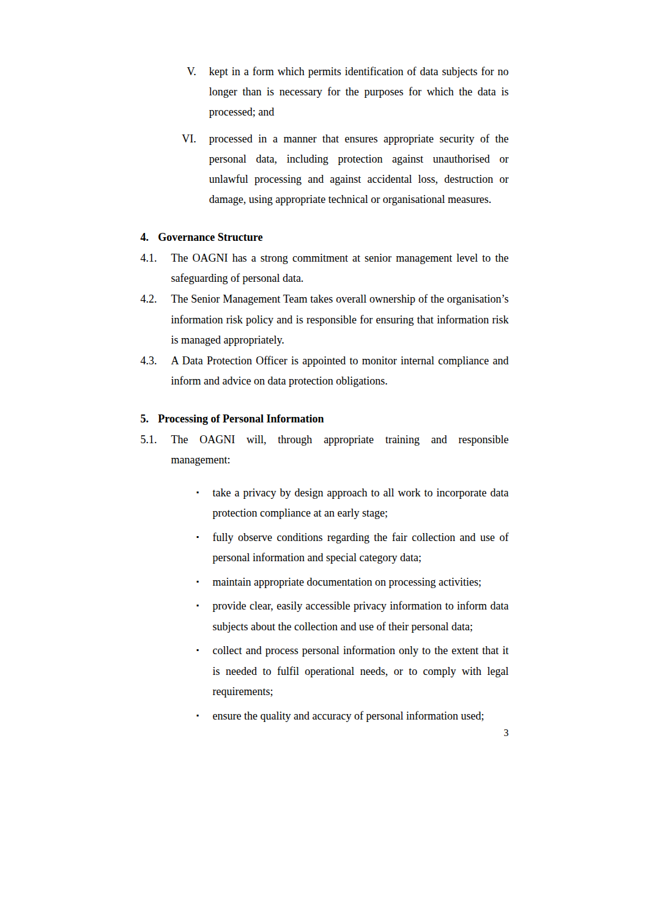V. kept in a form which permits identification of data subjects for no longer than is necessary for the purposes for which the data is processed; and
VI. processed in a manner that ensures appropriate security of the personal data, including protection against unauthorised or unlawful processing and against accidental loss, destruction or damage, using appropriate technical or organisational measures.
4. Governance Structure
4.1. The OAGNI has a strong commitment at senior management level to the safeguarding of personal data.
4.2. The Senior Management Team takes overall ownership of the organisation’s information risk policy and is responsible for ensuring that information risk is managed appropriately.
4.3. A Data Protection Officer is appointed to monitor internal compliance and inform and advice on data protection obligations.
5. Processing of Personal Information
5.1. The OAGNI will, through appropriate training and responsible management:
▪ take a privacy by design approach to all work to incorporate data protection compliance at an early stage;
▪ fully observe conditions regarding the fair collection and use of personal information and special category data;
▪ maintain appropriate documentation on processing activities;
▪ provide clear, easily accessible privacy information to inform data subjects about the collection and use of their personal data;
▪ collect and process personal information only to the extent that it is needed to fulfil operational needs, or to comply with legal requirements;
▪ ensure the quality and accuracy of personal information used;
3